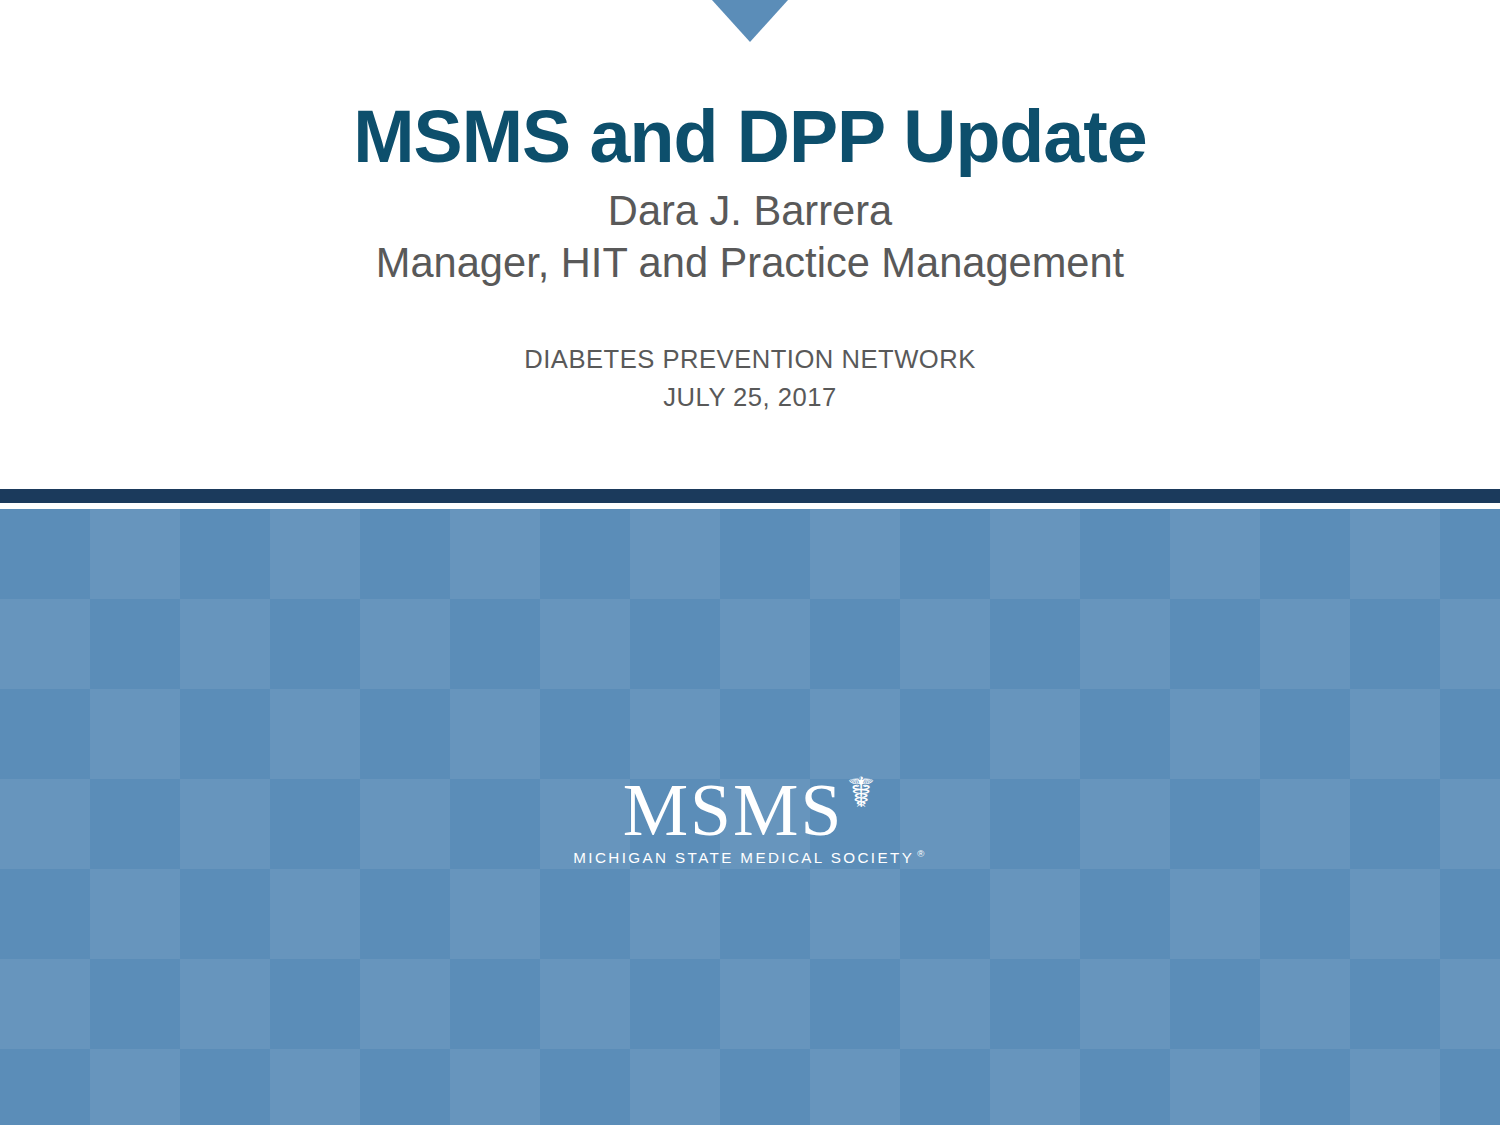MSMS and DPP Update
Dara J. Barrera Manager, HIT and Practice Management
DIABETES PREVENTION NETWORK JULY 25, 2017
MSMS☤ MICHIGAN STATE MEDICAL SOCIETY®